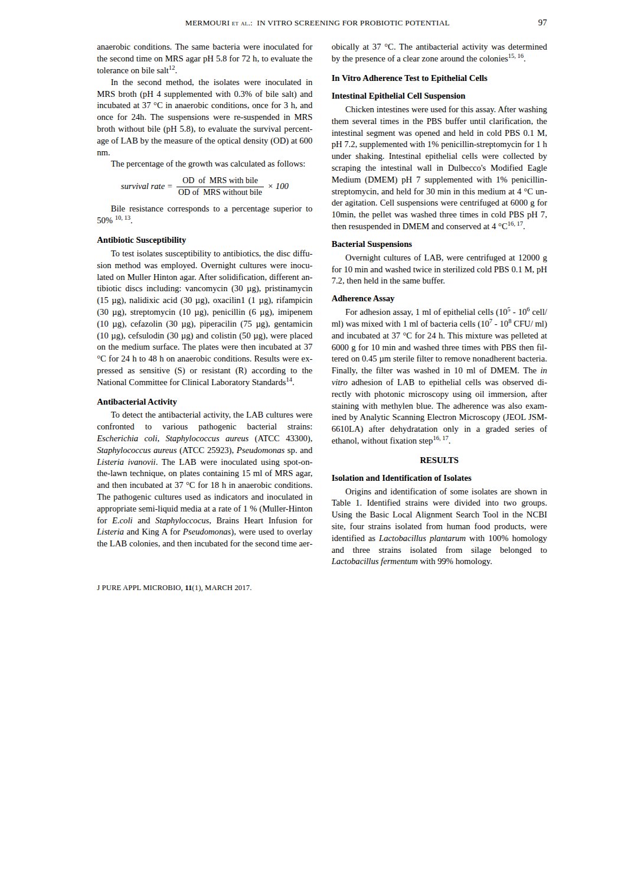MERMOURI et al.: IN VITRO SCREENING FOR PROBIOTIC POTENTIAL 97
anaerobic conditions. The same bacteria were inoculated for the second time on MRS agar pH 5.8 for 72 h, to evaluate the tolerance on bile salt12.
In the second method, the isolates were inoculated in MRS broth (pH 4 supplemented with 0.3% of bile salt) and incubated at 37 °C in anaerobic conditions, once for 3 h, and once for 24h. The suspensions were re-suspended in MRS broth without bile (pH 5.8), to evaluate the survival percentage of LAB by the measure of the optical density (OD) at 600 nm.
The percentage of the growth was calculated as follows:
survival rate = OD of MRS with bile OD of MRS without bile × 100
Bile resistance corresponds to a percentage superior to 50% 10, 13.
Antibiotic Susceptibility
To test isolates susceptibility to antibiotics, the disc diffusion method was employed. Overnight cultures were inoculated on Muller Hinton agar. After solidification, different antibiotic discs including: vancomycin (30 µg), pristinamycin (15 µg), nalidixic acid (30 µg), oxacilin1 (1 µg), rifampicin (30 µg), streptomycin (10 µg), penicillin (6 µg), imipenem (10 µg), cefazolin (30 µg), piperacilin (75 µg), gentamicin (10 µg), cefsulodin (30 µg) and colistin (50 µg), were placed on the medium surface. The plates were then incubated at 37 °C for 24 h to 48 h on anaerobic conditions. Results were expressed as sensitive (S) or resistant (R) according to the National Committee for Clinical Laboratory Standards14.
Antibacterial Activity
To detect the antibacterial activity, the LAB cultures were confronted to various pathogenic bacterial strains: Escherichia coli, Staphylococcus aureus (ATCC 43300), Staphylococcus aureus (ATCC 25923), Pseudomonas sp. and Listeria ivanovii. The LAB were inoculated using spot-on-the-lawn technique, on plates containing 15 ml of MRS agar, and then incubated at 37 °C for 18 h in anaerobic conditions. The pathogenic cultures used as indicators and inoculated in appropriate semi-liquid media at a rate of 1 % (Muller-Hinton for E.coli and Staphyloccocus, Brains Heart Infusion for Listeria and King A for Pseudomonas), were used to overlay the LAB colonies, and then incubated for the second time aerobically at 37 °C. The antibacterial activity was determined by the presence of a clear zone around the colonies15, 16.
In Vitro Adherence Test to Epithelial Cells
Intestinal Epithelial Cell Suspension
Chicken intestines were used for this assay. After washing them several times in the PBS buffer until clarification, the intestinal segment was opened and held in cold PBS 0.1 M, pH 7.2, supplemented with 1% penicillin-streptomycin for 1 h under shaking. Intestinal epithelial cells were collected by scraping the intestinal wall in Dulbecco's Modified Eagle Medium (DMEM) pH 7 supplemented with 1% penicillin-streptomycin, and held for 30 min in this medium at 4 °C under agitation. Cell suspensions were centrifuged at 6000 g for 10min, the pellet was washed three times in cold PBS pH 7, then resuspended in DMEM and conserved at 4 °C16, 17.
Bacterial Suspensions
Overnight cultures of LAB, were centrifuged at 12000 g for 10 min and washed twice in sterilized cold PBS 0.1 M, pH 7.2, then held in the same buffer.
Adherence Assay
For adhesion assay, 1 ml of epithelial cells (105 - 106 cell/ ml) was mixed with 1 ml of bacteria cells (107 - 108 CFU/ ml) and incubated at 37 °C for 24 h. This mixture was pelleted at 6000 g for 10 min and washed three times with PBS then filtered on 0.45 µm sterile filter to remove nonadherent bacteria. Finally, the filter was washed in 10 ml of DMEM. The in vitro adhesion of LAB to epithelial cells was observed directly with photonic microscopy using oil immersion, after staining with methylen blue. The adherence was also examined by Analytic Scanning Electron Microscopy (JEOL JSM-6610LA) after dehydratation only in a graded series of ethanol, without fixation step16, 17.
RESULTS
Isolation and Identification of Isolates
Origins and identification of some isolates are shown in Table 1. Identified strains were divided into two groups. Using the Basic Local Alignment Search Tool in the NCBI site, four strains isolated from human food products, were identified as Lactobacillus plantarum with 100% homology and three strains isolated from silage belonged to Lactobacillus fermentum with 99% homology.
J PURE APPL MICROBIO, 11(1), MARCH 2017.